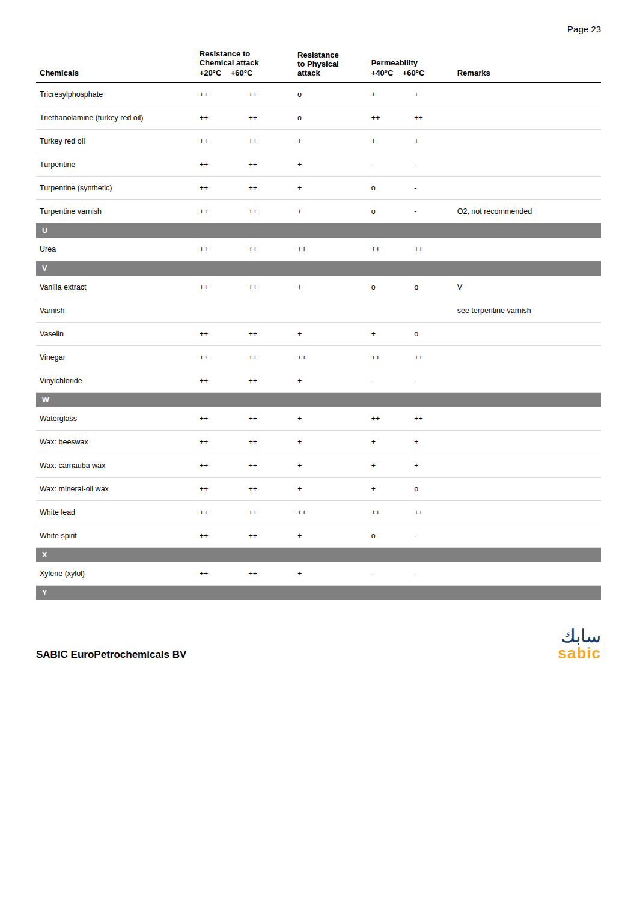Page 23
| Chemicals | Resistance to Chemical attack +20°C +60°C | Resistance to Physical attack | Permeability +40°C +60°C | Remarks |
| --- | --- | --- | --- | --- |
| Tricresylphosphate | ++ | ++ | o | + | + | |
| Triethanolamine (turkey red oil) | ++ | ++ | o | ++ | ++ | |
| Turkey red oil | ++ | ++ | + | + | + | |
| Turpentine | ++ | ++ | + | - | - | |
| Turpentine (synthetic) | ++ | ++ | + | o | - | |
| Turpentine varnish | ++ | ++ | + | o | - | O2, not recommended |
| U |
| Urea | ++ | ++ | ++ | ++ | ++ | |
| V |
| Vanilla extract | ++ | ++ | + | o | o | V |
| Varnish | | | | | | see terpentine varnish |
| Vaselin | ++ | ++ | + | + | o | |
| Vinegar | ++ | ++ | ++ | ++ | ++ | |
| Vinylchloride | ++ | ++ | + | - | - | |
| W |
| Waterglass | ++ | ++ | + | ++ | ++ | |
| Wax: beeswax | ++ | ++ | + | + | + | |
| Wax: carnauba wax | ++ | ++ | + | + | + | |
| Wax: mineral-oil wax | ++ | ++ | + | + | o | |
| White lead | ++ | ++ | ++ | ++ | ++ | |
| White spirit | ++ | ++ | + | o | - | |
| X |
| Xylene (xylol) | ++ | ++ | + | - | - | |
| Y |
SABIC EuroPetrochemicals BV
سابك
sabic